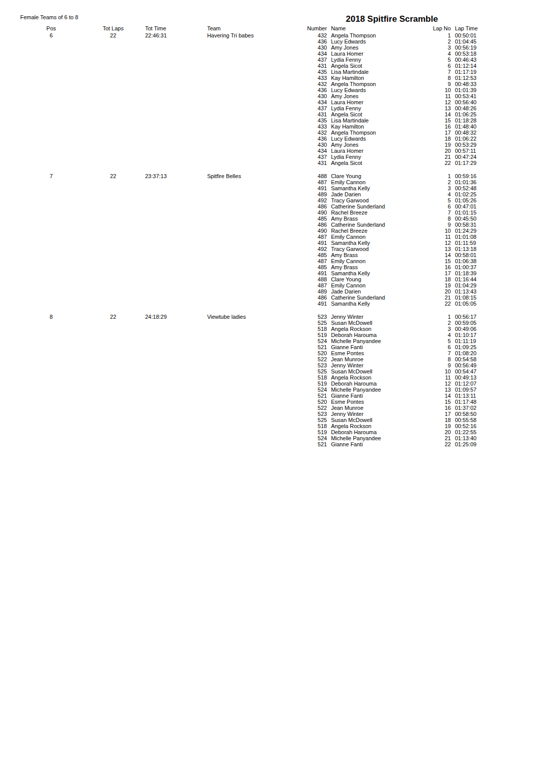| Female Teams of 6 to 8 | 2018 Spitfire Scramble |
| Pos | Tot Laps | Tot Time | Team | Number | Name | Lap No | Lap Time |
| 6 | 22 | 22:46:31 | Havering Tri babes | 432 | Angela Thompson | 1 | 00:50:01 |
| | | | | 436 | Lucy Edwards | 2 | 01:04:45 |
| | | | | 430 | Amy Jones | 3 | 00:56:19 |
| | | | | 434 | Laura Homer | 4 | 00:53:18 |
| | | | | 437 | Lydia Fenny | 5 | 00:46:43 |
| | | | | 431 | Angela Sicot | 6 | 01:12:14 |
| | | | | 435 | Lisa Martindale | 7 | 01:17:19 |
| | | | | 433 | Kay Hamilton | 8 | 01:12:53 |
| | | | | 432 | Angela Thompson | 9 | 00:48:33 |
| | | | | 436 | Lucy Edwards | 10 | 01:01:39 |
| | | | | 430 | Amy Jones | 11 | 00:53:41 |
| | | | | 434 | Laura Homer | 12 | 00:56:40 |
| | | | | 437 | Lydia Fenny | 13 | 00:48:26 |
| | | | | 431 | Angela Sicot | 14 | 01:06:25 |
| | | | | 435 | Lisa Martindale | 15 | 01:18:28 |
| | | | | 433 | Kay Hamilton | 16 | 01:48:40 |
| | | | | 432 | Angela Thompson | 17 | 00:48:32 |
| | | | | 436 | Lucy Edwards | 18 | 01:06:22 |
| | | | | 430 | Amy Jones | 19 | 00:53:29 |
| | | | | 434 | Laura Homer | 20 | 00:57:11 |
| | | | | 437 | Lydia Fenny | 21 | 00:47:24 |
| | | | | 431 | Angela Sicot | 22 | 01:17:29 |
| 7 | 22 | 23:37:13 | Spitfire Belles | 488 | Clare Young | 1 | 00:59:16 |
| | | | | 487 | Emily Cannon | 2 | 01:01:36 |
| | | | | 491 | Samantha Kelly | 3 | 00:52:48 |
| | | | | 489 | Jade Darien | 4 | 01:02:25 |
| | | | | 492 | Tracy Garwood | 5 | 01:05:26 |
| | | | | 486 | Catherine Sunderland | 6 | 00:47:01 |
| | | | | 490 | Rachel Breeze | 7 | 01:01:15 |
| | | | | 485 | Amy Brass | 8 | 00:45:50 |
| | | | | 486 | Catherine Sunderland | 9 | 00:58:31 |
| | | | | 490 | Rachel Breeze | 10 | 01:24:29 |
| | | | | 487 | Emily Cannon | 11 | 01:01:08 |
| | | | | 491 | Samantha Kelly | 12 | 01:11:59 |
| | | | | 492 | Tracy Garwood | 13 | 01:13:18 |
| | | | | 485 | Amy Brass | 14 | 00:58:01 |
| | | | | 487 | Emily Cannon | 15 | 01:06:38 |
| | | | | 485 | Amy Brass | 16 | 01:00:37 |
| | | | | 491 | Samantha Kelly | 17 | 01:18:39 |
| | | | | 488 | Clare Young | 18 | 01:16:44 |
| | | | | 487 | Emily Cannon | 19 | 01:04:29 |
| | | | | 489 | Jade Darien | 20 | 01:13:43 |
| | | | | 486 | Catherine Sunderland | 21 | 01:08:15 |
| | | | | 491 | Samantha Kelly | 22 | 01:05:05 |
| 8 | 22 | 24:18:29 | Viewtube ladies | 523 | Jenny Winter | 1 | 00:56:17 |
| | | | | 525 | Susan McDowell | 2 | 00:59:05 |
| | | | | 518 | Angela Rockson | 3 | 00:49:06 |
| | | | | 519 | Deborah Harouma | 4 | 01:10:17 |
| | | | | 524 | Michelle Panyandee | 5 | 01:11:19 |
| | | | | 521 | Gianne Fanti | 6 | 01:09:25 |
| | | | | 520 | Esme Pontes | 7 | 01:08:20 |
| | | | | 522 | Jean Munroe | 8 | 00:54:58 |
| | | | | 523 | Jenny Winter | 9 | 00:56:49 |
| | | | | 525 | Susan McDowell | 10 | 00:54:47 |
| | | | | 518 | Angela Rockson | 11 | 00:49:13 |
| | | | | 519 | Deborah Harouma | 12 | 01:12:07 |
| | | | | 524 | Michelle Panyandee | 13 | 01:09:57 |
| | | | | 521 | Gianne Fanti | 14 | 01:13:11 |
| | | | | 520 | Esme Pontes | 15 | 01:17:48 |
| | | | | 522 | Jean Munroe | 16 | 01:37:02 |
| | | | | 523 | Jenny Winter | 17 | 00:58:50 |
| | | | | 525 | Susan McDowell | 18 | 00:55:58 |
| | | | | 518 | Angela Rockson | 19 | 00:52:16 |
| | | | | 519 | Deborah Harouma | 20 | 01:22:55 |
| | | | | 524 | Michelle Panyandee | 21 | 01:13:40 |
| | | | | 521 | Gianne Fanti | 22 | 01:25:09 |